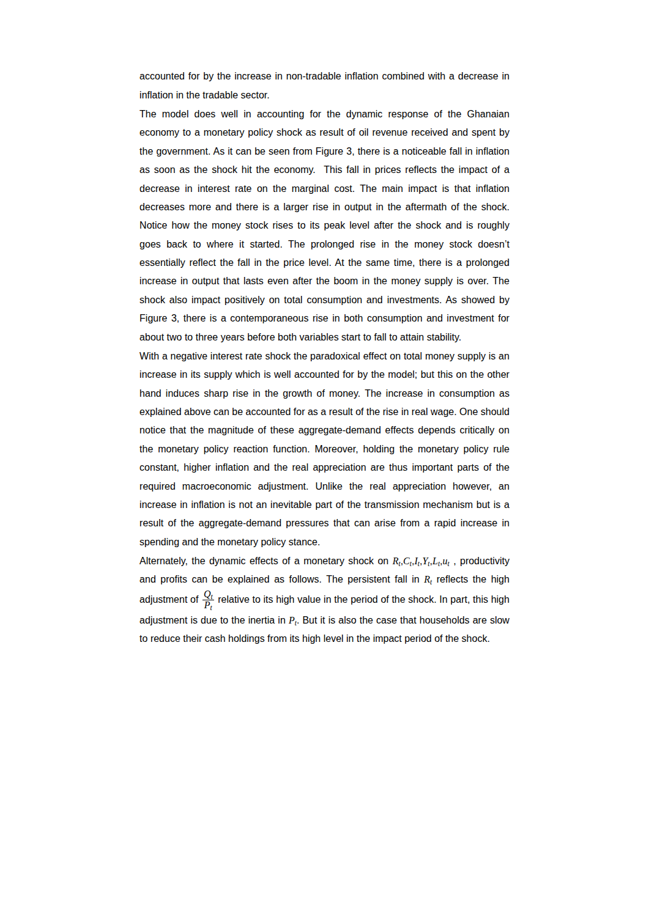accounted for by the increase in non-tradable inflation combined with a decrease in inflation in the tradable sector.
The model does well in accounting for the dynamic response of the Ghanaian economy to a monetary policy shock as result of oil revenue received and spent by the government. As it can be seen from Figure 3, there is a noticeable fall in inflation as soon as the shock hit the economy. This fall in prices reflects the impact of a decrease in interest rate on the marginal cost. The main impact is that inflation decreases more and there is a larger rise in output in the aftermath of the shock. Notice how the money stock rises to its peak level after the shock and is roughly goes back to where it started. The prolonged rise in the money stock doesn’t essentially reflect the fall in the price level. At the same time, there is a prolonged increase in output that lasts even after the boom in the money supply is over. The shock also impact positively on total consumption and investments. As showed by Figure 3, there is a contemporaneous rise in both consumption and investment for about two to three years before both variables start to fall to attain stability.
With a negative interest rate shock the paradoxical effect on total money supply is an increase in its supply which is well accounted for by the model; but this on the other hand induces sharp rise in the growth of money. The increase in consumption as explained above can be accounted for as a result of the rise in real wage. One should notice that the magnitude of these aggregate-demand effects depends critically on the monetary policy reaction function. Moreover, holding the monetary policy rule constant, higher inflation and the real appreciation are thus important parts of the required macroeconomic adjustment. Unlike the real appreciation however, an increase in inflation is not an inevitable part of the transmission mechanism but is a result of the aggregate-demand pressures that can arise from a rapid increase in spending and the monetary policy stance.
Alternately, the dynamic effects of a monetary shock on Rt,Ct,It,Yt,Lt,ut , productivity and profits can be explained as follows. The persistent fall in Rt reflects the high adjustment of Qt Pt relative to its high value in the period of the shock. In part, this high adjustment is due to the inertia in Pt. But it is also the case that households are slow to reduce their cash holdings from its high level in the impact period of the shock.